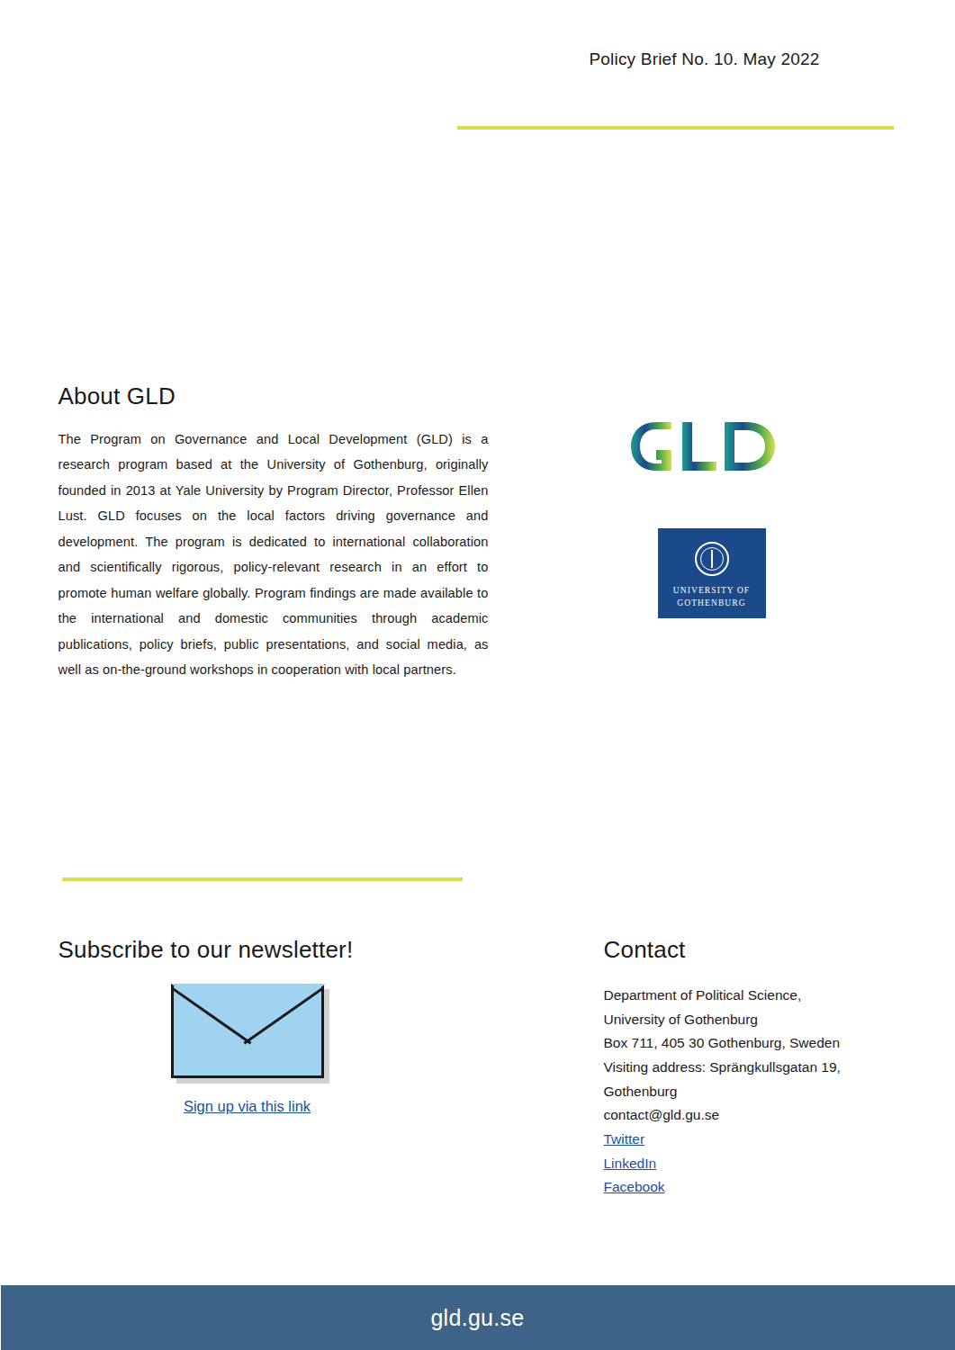Policy Brief No. 10. May 2022
About GLD
The Program on Governance and Local Development (GLD) is a research program based at the University of Gothenburg, originally founded in 2013 at Yale University by Program Director, Professor Ellen Lust. GLD focuses on the local factors driving governance and development. The program is dedicated to international collaboration and scientifically rigorous, policy-relevant research in an effort to promote human welfare globally. Program findings are made available to the international and domestic communities through academic publications, policy briefs, public presentations, and social media, as well as on-the-ground workshops in cooperation with local partners.
UNIVERSITY OF
GOTHENBURG
Subscribe to our newsletter!
Sign up via this link
Contact
Department of Political Science,
University of Gothenburg
Box 711, 405 30 Gothenburg, Sweden
Visiting address: Sprängkullsgatan 19, Gothenburg
contact@gld.gu.se
Twitter LinkedIn Facebook
gld.gu.se